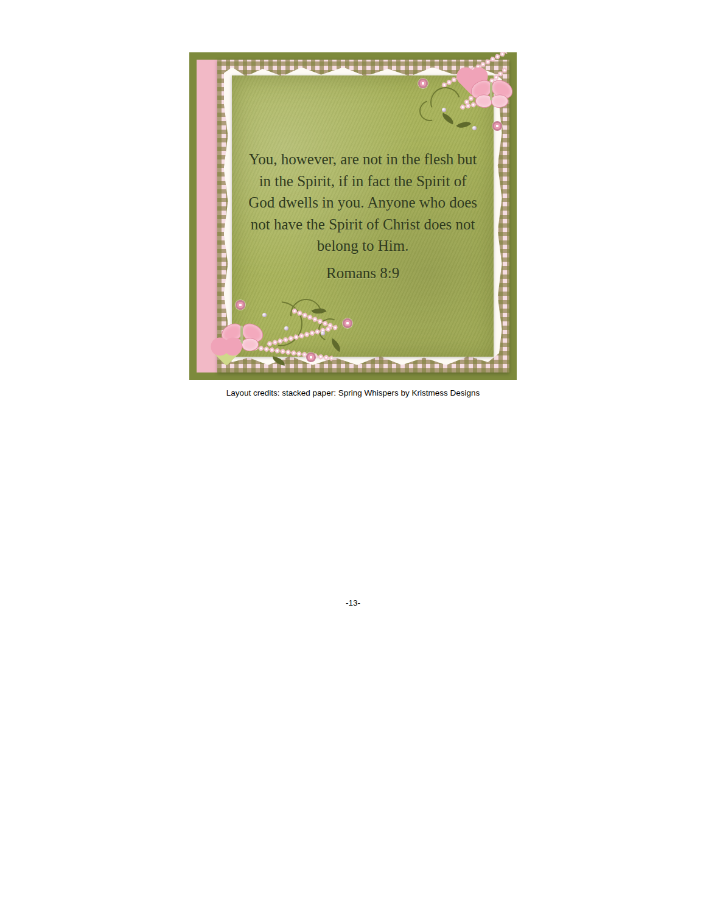You, however, are not in the flesh but in the Spirit, if in fact the Spirit of God dwells in you. Anyone who does not have the Spirit of Christ does not belong to Him. Romans 8:9
Layout credits: stacked paper: Spring Whispers by Kristmess Designs
-13-